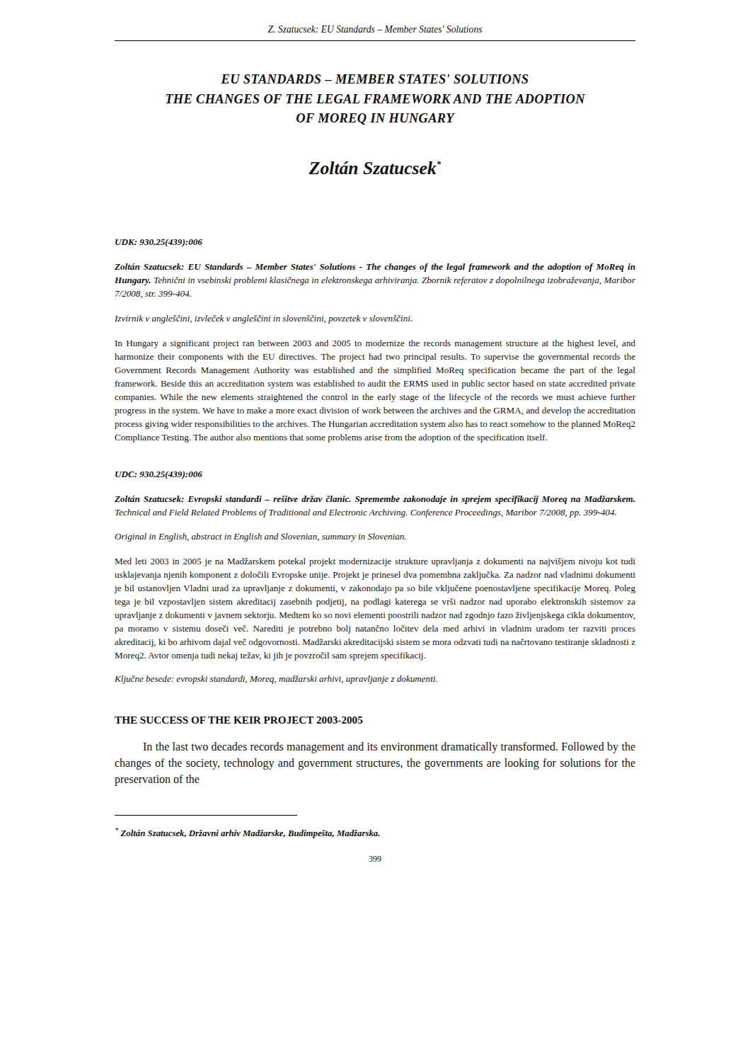Z. Szatucsek: EU Standards – Member States' Solutions
EU Standards – Member States' Solutions
The changes of the legal framework and the adoption
of MoReq in Hungary
Zoltán Szatucsek*
UDK: 930.25(439):006
Zoltán Szatucsek: EU Standards – Member States' Solutions - The changes of the legal framework and the adoption of MoReq in Hungary. Tehnični in vsebinski problemi klasičnega in elektronskega arhiviranja. Zbornik referatov z dopolnilnega izobraževanja, Maribor 7/2008, str. 399-404.
Izvirnik v angleščini, izvleček v angleščini in slovenščini, povzetek v slovenščini.
In Hungary a significant project ran between 2003 and 2005 to modernize the records management structure at the highest level, and harmonize their components with the EU directives. The project had two principal results. To supervise the governmental records the Government Records Management Authority was established and the simplified MoReq specification became the part of the legal framework. Beside this an accreditation system was established to audit the ERMS used in public sector based on state accredited private companies. While the new elements straightened the control in the early stage of the lifecycle of the records we must achieve further progress in the system. We have to make a more exact division of work between the archives and the GRMA, and develop the accreditation process giving wider responsibilities to the archives. The Hungarian accreditation system also has to react somehow to the planned MoReq2 Compliance Testing. The author also mentions that some problems arise from the adoption of the specification itself.
UDC: 930.25(439):006
Zoltán Szatucsek: Evropski standardi – rešitve držav članic. Spremembe zakonodaje in sprejem specifikacij Moreq na Madžarskem. Technical and Field Related Problems of Traditional and Electronic Archiving. Conference Proceedings, Maribor 7/2008, pp. 399-404.
Original in English, abstract in English and Slovenian, summary in Slovenian.
Med leti 2003 in 2005 je na Madžarskem potekal projekt modernizacije strukture upravljanja z dokumenti na najvišjem nivoju kot tudi usklajevanja njenih komponent z določili Evropske unije. Projekt je prinesel dva pomembna zaključka. Za nadzor nad vladnimi dokumenti je bil ustanovljen Vladni urad za upravljanje z dokumenti, v zakonodajo pa so bile vključene poenostavljene specifikacije Moreq. Poleg tega je bil vzpostavljen sistem akreditacij zasebnih podjetij, na podlagi katerega se vrši nadzor nad uporabo elektronskih sistemov za upravljanje z dokumenti v javnem sektorju. Medtem ko so novi elementi poostrili nadzor nad zgodnjo fazo življenjskega cikla dokumentov, pa moramo v sistemu doseči več. Narediti je potrebno bolj natančno ločitev dela med arhivi in vladnim uradom ter razviti proces akreditacij, ki bo arhivom dajal več odgovornosti. Madžarski akreditacijski sistem se mora odzvati tudi na načrtovano testiranje skladnosti z Moreq2. Avtor omenja tudi nekaj težav, ki jih je povzročil sam sprejem specifikacij.
Ključne besede: evropski standardi, Moreq, madžarski arhivi, upravljanje z dokumenti.
The success of the KEIR project 2003-2005
In the last two decades records management and its environment dramatically transformed. Followed by the changes of the society, technology and government structures, the governments are looking for solutions for the preservation of the
* Zoltán Szatucsek, Državni arhiv Madžarske, Budimpešta, Madžarska.
399